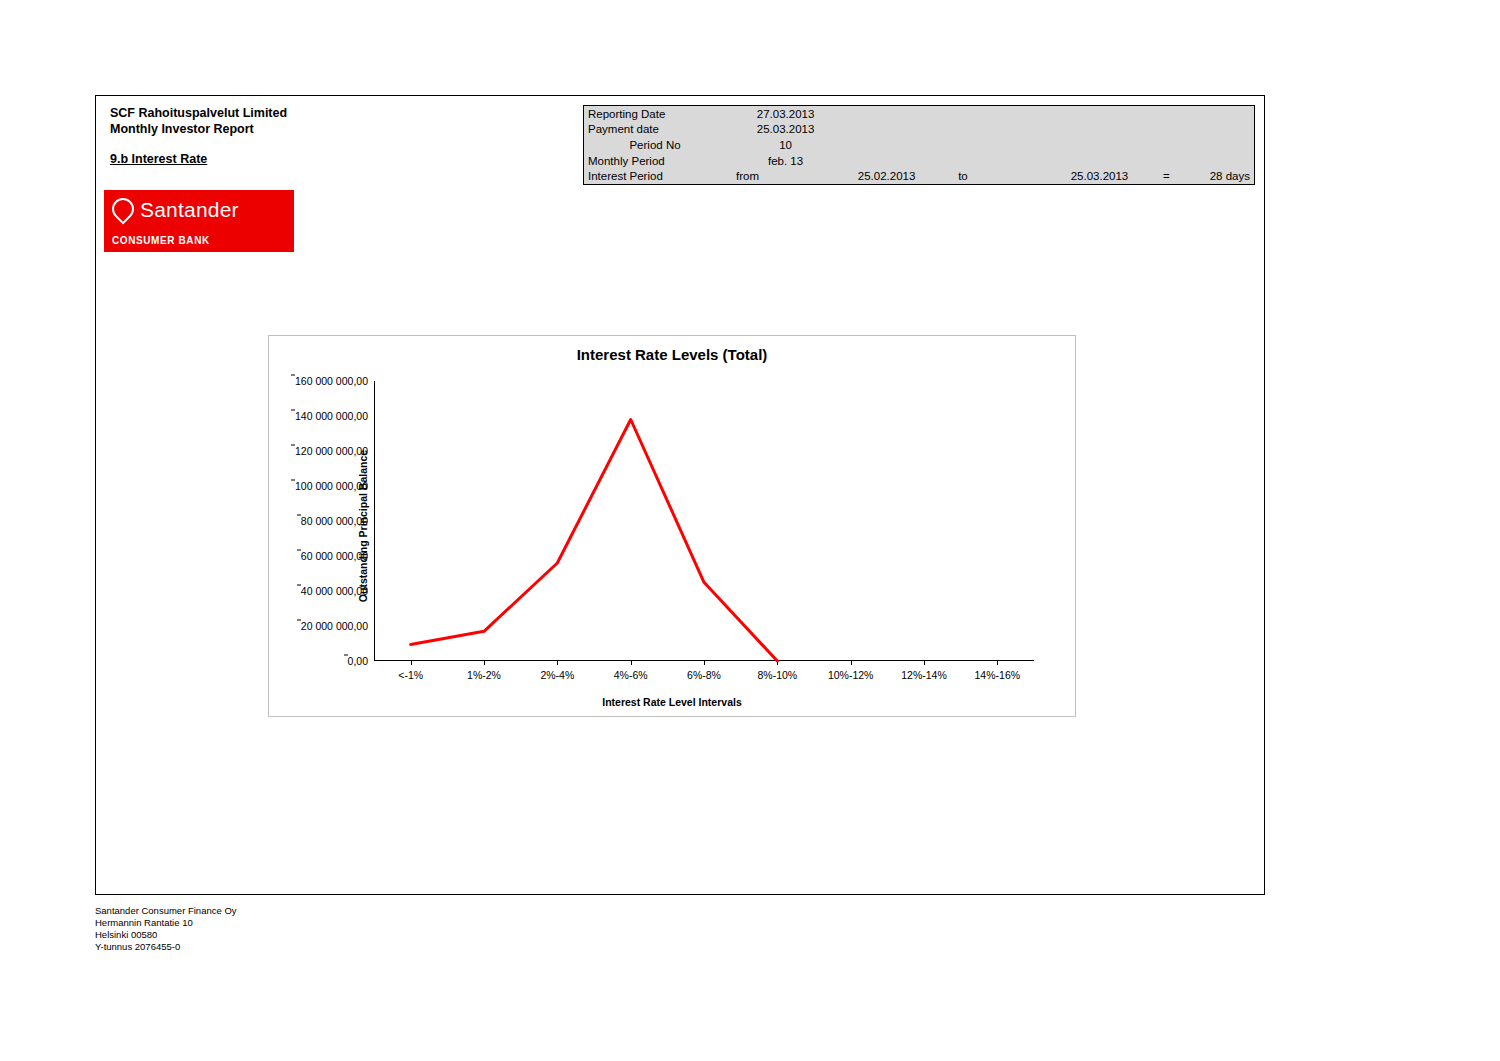SCF Rahoituspalvelut Limited
Monthly Investor Report
9.b Interest Rate
| Reporting Date | 27.03.2013 | | | | |
| Payment date | 25.03.2013 | | | | |
| Period No | 10 | | | | |
| Monthly Period | feb. 13 | | | | |
| Interest Period | from | 25.02.2013 | to | 25.03.2013 | = 28 days |
Santander
CONSUMER BANK
Interest Rate Levels (Total)
Outstanding Principal Balance
0,00
20 000 000,00
40 000 000,00
60 000 000,00
80 000 000,00
100 000 000,00
120 000 000,00
140 000 000,00
160 000 000,00
<-1%
1%-2%
2%-4%
4%-6%
6%-8%
8%-10%
10%-12%
12%-14%
14%-16%
Interest Rate Level Intervals
Santander Consumer Finance Oy
Hermannin Rantatie 10
Helsinki 00580
Y-tunnus 2076455-0